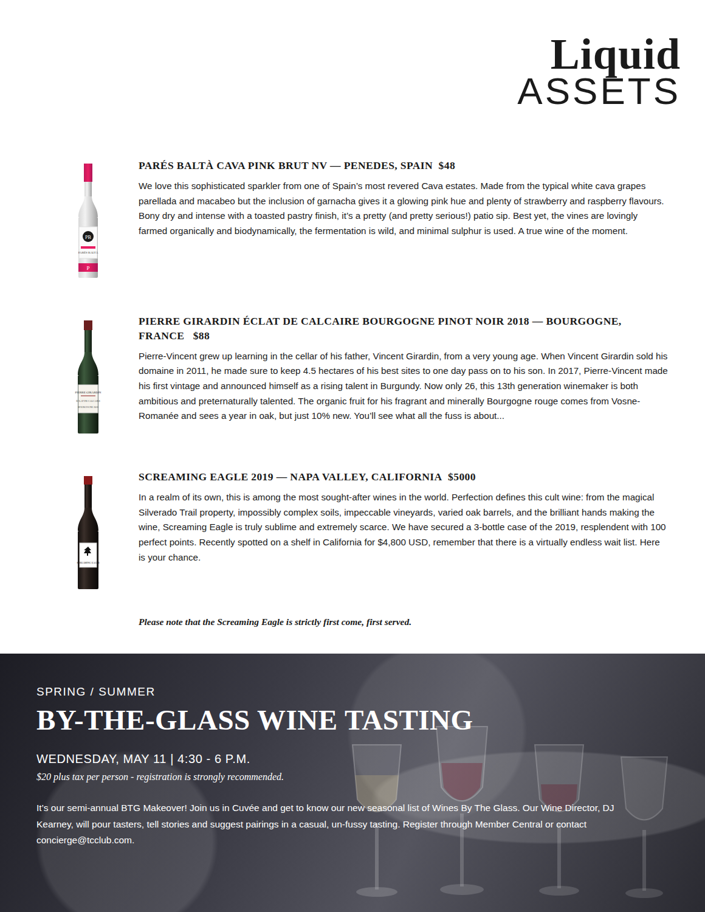Liquid ASSETS
PB PARÉS BALTÀ P
PARÉS BALTÀ CAVA PINK BRUT NV — PENEDES, SPAIN $48
We love this sophisticated sparkler from one of Spain’s most revered Cava estates. Made from the typical white cava grapes parellada and macabeo but the inclusion of garnacha gives it a glowing pink hue and plenty of strawberry and raspberry flavours. Bony dry and intense with a toasted pastry finish, it’s a pretty (and pretty serious!) patio sip. Best yet, the vines are lovingly farmed organically and biodynamically, the fermentation is wild, and minimal sulphur is used. A true wine of the moment.
PIERRE GIRARDIN ÉCLAT DE CALCAIRE BOURGOGNE 2018
PIERRE GIRARDIN ÉCLAT DE CALCAIRE BOURGOGNE PINOT NOIR 2018 — BOURGOGNE, FRANCE $88
Pierre-Vincent grew up learning in the cellar of his father, Vincent Girardin, from a very young age. When Vincent Girardin sold his domaine in 2011, he made sure to keep 4.5 hectares of his best sites to one day pass on to his son. In 2017, Pierre-Vincent made his first vintage and announced himself as a rising talent in Burgundy. Now only 26, this 13th generation winemaker is both ambitious and preternaturally talented. The organic fruit for his fragrant and minerally Bourgogne rouge comes from Vosne-Romanée and sees a year in oak, but just 10% new. You’ll see what all the fuss is about...
SCREAMING EAGLE
SCREAMING EAGLE 2019 — NAPA VALLEY, CALIFORNIA $5000
In a realm of its own, this is among the most sought-after wines in the world. Perfection defines this cult wine: from the magical Silverado Trail property, impossibly complex soils, impeccable vineyards, varied oak barrels, and the brilliant hands making the wine, Screaming Eagle is truly sublime and extremely scarce. We have secured a 3-bottle case of the 2019, resplendent with 100 perfect points. Recently spotted on a shelf in California for $4,800 USD, remember that there is a virtually endless wait list. Here is your chance.
Please note that the Screaming Eagle is strictly first come, first served.
SPRING / SUMMER
BY-THE-GLASS WINE TASTING
WEDNESDAY, MAY 11 | 4:30 - 6 P.M.
$20 plus tax per person - registration is strongly recommended.
It’s our semi-annual BTG Makeover! Join us in Cuvée and get to know our new seasonal list of Wines By The Glass. Our Wine Director, DJ Kearney, will pour tasters, tell stories and suggest pairings in a casual, un-fussy tasting. Register through Member Central or contact concierge@tcclub.com.